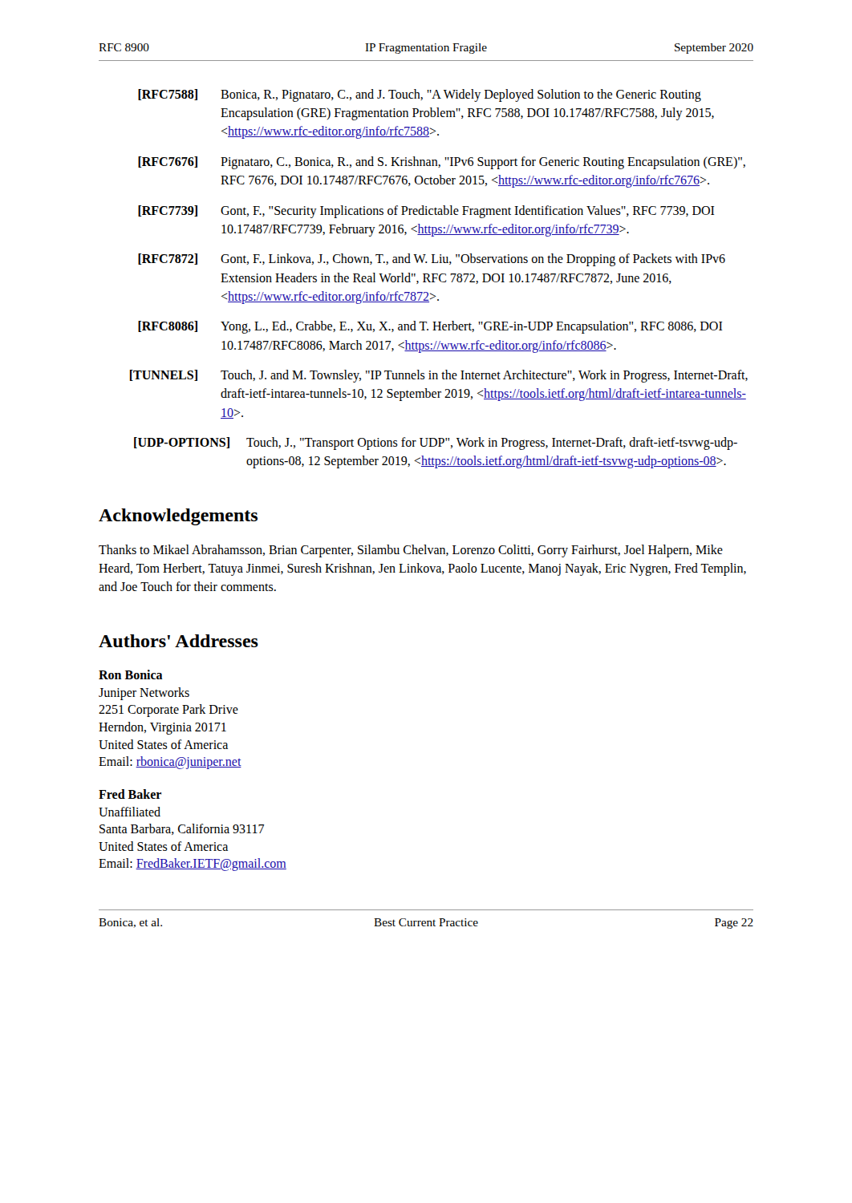RFC 8900
IP Fragmentation Fragile
September 2020
[RFC7588]
Bonica, R., Pignataro, C., and J. Touch, "A Widely Deployed Solution to the Generic Routing Encapsulation (GRE) Fragmentation Problem", RFC 7588, DOI 10.17487/RFC7588, July 2015, <https://www.rfc-editor.org/info/rfc7588>.
[RFC7676]
Pignataro, C., Bonica, R., and S. Krishnan, "IPv6 Support for Generic Routing Encapsulation (GRE)", RFC 7676, DOI 10.17487/RFC7676, October 2015, <https://www.rfc-editor.org/info/rfc7676>.
[RFC7739]
Gont, F., "Security Implications of Predictable Fragment Identification Values", RFC 7739, DOI 10.17487/RFC7739, February 2016, <https://www.rfc-editor.org/info/rfc7739>.
[RFC7872]
Gont, F., Linkova, J., Chown, T., and W. Liu, "Observations on the Dropping of Packets with IPv6 Extension Headers in the Real World", RFC 7872, DOI 10.17487/RFC7872, June 2016, <https://www.rfc-editor.org/info/rfc7872>.
[RFC8086]
Yong, L., Ed., Crabbe, E., Xu, X., and T. Herbert, "GRE-in-UDP Encapsulation", RFC 8086, DOI 10.17487/RFC8086, March 2017, <https://www.rfc-editor.org/info/rfc8086>.
[TUNNELS]
Touch, J. and M. Townsley, "IP Tunnels in the Internet Architecture", Work in Progress, Internet-Draft, draft-ietf-intarea-tunnels-10, 12 September 2019, <https://tools.ietf.org/html/draft-ietf-intarea-tunnels-10>.
[UDP-OPTIONS]
Touch, J., "Transport Options for UDP", Work in Progress, Internet-Draft, draft-ietf-tsvwg-udp-options-08, 12 September 2019, <https://tools.ietf.org/html/draft-ietf-tsvwg-udp-options-08>.
Acknowledgements
Thanks to Mikael Abrahamsson, Brian Carpenter, Silambu Chelvan, Lorenzo Colitti, Gorry Fairhurst, Joel Halpern, Mike Heard, Tom Herbert, Tatuya Jinmei, Suresh Krishnan, Jen Linkova, Paolo Lucente, Manoj Nayak, Eric Nygren, Fred Templin, and Joe Touch for their comments.
Authors' Addresses
Ron Bonica
Juniper Networks
2251 Corporate Park Drive
Herndon, Virginia 20171
United States of America
Email: rbonica@juniper.net
Fred Baker
Unaffiliated
Santa Barbara, California 93117
United States of America
Email: FredBaker.IETF@gmail.com
Bonica, et al.
Best Current Practice
Page 22